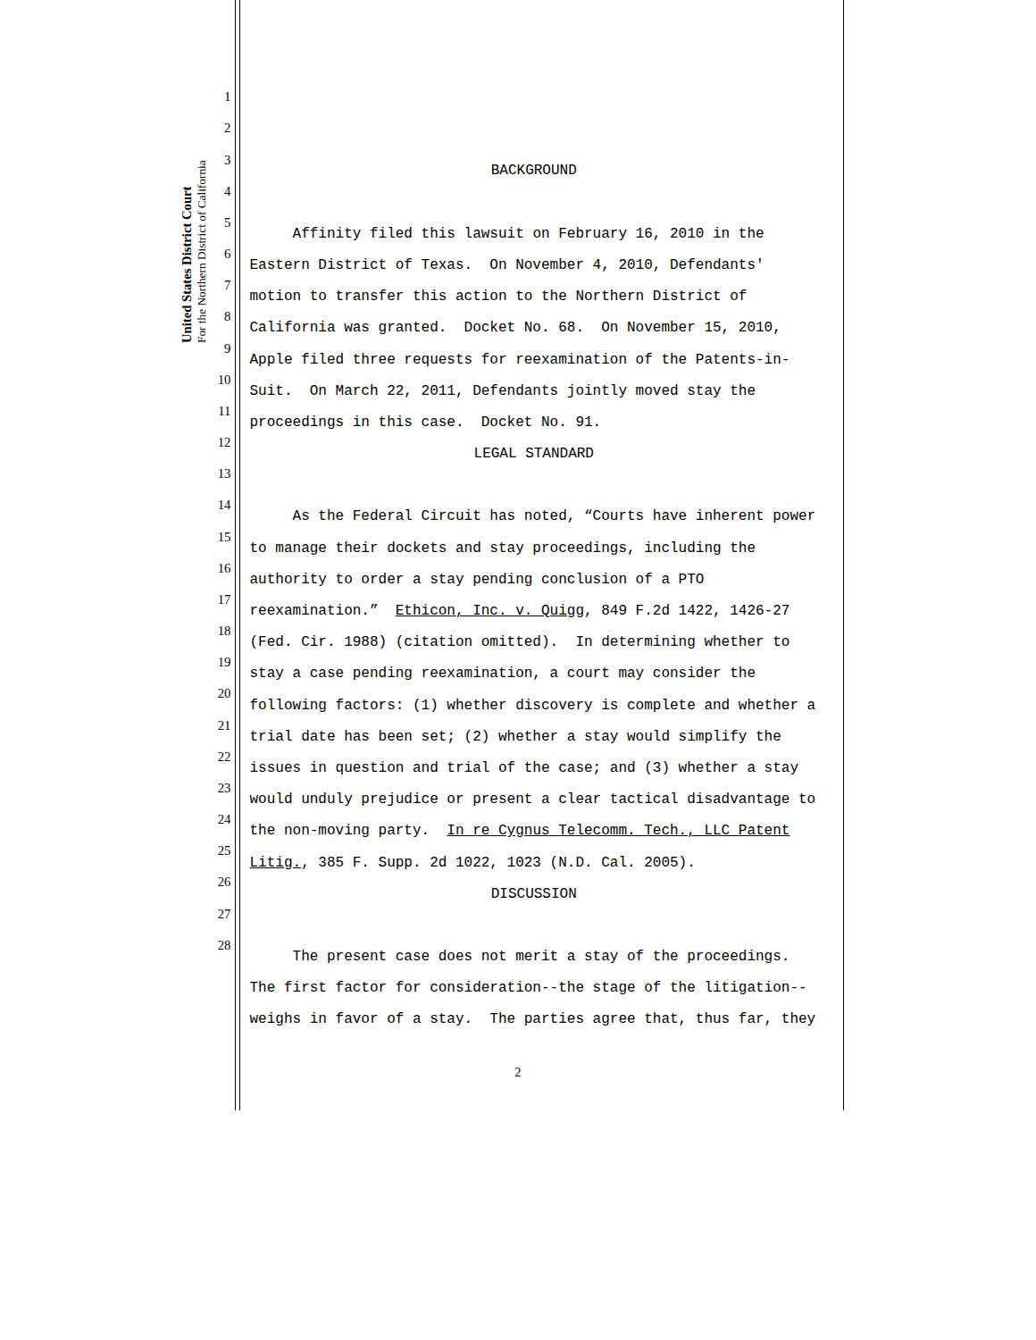United States District Court For the Northern District of California
1
2
3
4
5
6
7
8
9
10
11
12
13
14
15
16
17
18
19
20
21
22
23
24
25
26
27
28
BACKGROUND
Affinity filed this lawsuit on February 16, 2010 in the Eastern District of Texas. On November 4, 2010, Defendants' motion to transfer this action to the Northern District of California was granted. Docket No. 68. On November 15, 2010, Apple filed three requests for reexamination of the Patents-in- Suit. On March 22, 2011, Defendants jointly moved stay the proceedings in this case. Docket No. 91.
LEGAL STANDARD
As the Federal Circuit has noted, “Courts have inherent power to manage their dockets and stay proceedings, including the authority to order a stay pending conclusion of a PTO reexamination.” Ethicon, Inc. v. Quigg, 849 F.2d 1422, 1426-27 (Fed. Cir. 1988) (citation omitted). In determining whether to stay a case pending reexamination, a court may consider the following factors: (1) whether discovery is complete and whether a trial date has been set; (2) whether a stay would simplify the issues in question and trial of the case; and (3) whether a stay would unduly prejudice or present a clear tactical disadvantage to the non-moving party. In re Cygnus Telecomm. Tech., LLC Patent Litig., 385 F. Supp. 2d 1022, 1023 (N.D. Cal. 2005).
DISCUSSION
The present case does not merit a stay of the proceedings. The first factor for consideration--the stage of the litigation-- weighs in favor of a stay. The parties agree that, thus far, they
2